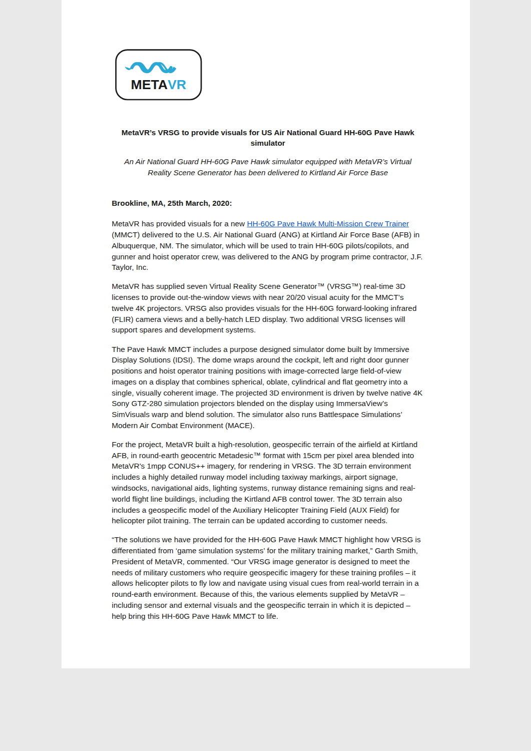METAVR
MetaVR’s VRSG to provide visuals for US Air National Guard HH-60G Pave Hawk simulator
An Air National Guard HH-60G Pave Hawk simulator equipped with MetaVR’s Virtual Reality Scene Generator has been delivered to Kirtland Air Force Base
Brookline, MA, 25th March, 2020:
MetaVR has provided visuals for a new HH-60G Pave Hawk Multi-Mission Crew Trainer (MMCT) delivered to the U.S. Air National Guard (ANG) at Kirtland Air Force Base (AFB) in Albuquerque, NM. The simulator, which will be used to train HH-60G pilots/copilots, and gunner and hoist operator crew, was delivered to the ANG by program prime contractor, J.F. Taylor, Inc.
MetaVR has supplied seven Virtual Reality Scene Generator™ (VRSG™) real-time 3D licenses to provide out-the-window views with near 20/20 visual acuity for the MMCT’s twelve 4K projectors. VRSG also provides visuals for the HH-60G forward-looking infrared (FLIR) camera views and a belly-hatch LED display. Two additional VRSG licenses will support spares and development systems.
The Pave Hawk MMCT includes a purpose designed simulator dome built by Immersive Display Solutions (IDSI). The dome wraps around the cockpit, left and right door gunner positions and hoist operator training positions with image-corrected large field-of-view images on a display that combines spherical, oblate, cylindrical and flat geometry into a single, visually coherent image. The projected 3D environment is driven by twelve native 4K Sony GTZ-280 simulation projectors blended on the display using ImmersaView’s SimVisuals warp and blend solution. The simulator also runs Battlespace Simulations’ Modern Air Combat Environment (MACE).
For the project, MetaVR built a high-resolution, geospecific terrain of the airfield at Kirtland AFB, in round-earth geocentric Metadesic™ format with 15cm per pixel area blended into MetaVR's 1mpp CONUS++ imagery, for rendering in VRSG. The 3D terrain environment includes a highly detailed runway model including taxiway markings, airport signage, windsocks, navigational aids, lighting systems, runway distance remaining signs and real-world flight line buildings, including the Kirtland AFB control tower. The 3D terrain also includes a geospecific model of the Auxiliary Helicopter Training Field (AUX Field) for helicopter pilot training. The terrain can be updated according to customer needs.
“The solutions we have provided for the HH-60G Pave Hawk MMCT highlight how VRSG is differentiated from ‘game simulation systems’ for the military training market,” Garth Smith, President of MetaVR, commented. “Our VRSG image generator is designed to meet the needs of military customers who require geospecific imagery for these training profiles – it allows helicopter pilots to fly low and navigate using visual cues from real-world terrain in a round-earth environment. Because of this, the various elements supplied by MetaVR – including sensor and external visuals and the geospecific terrain in which it is depicted – help bring this HH-60G Pave Hawk MMCT to life.